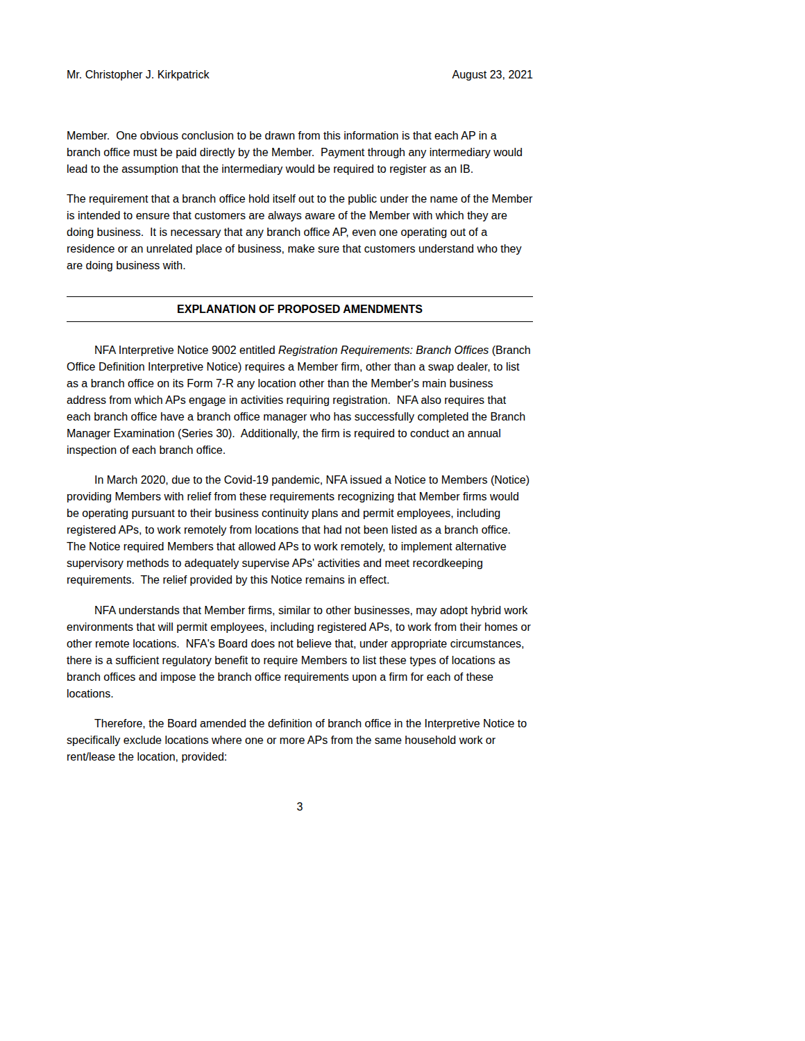Mr. Christopher J. Kirkpatrick
August 23, 2021
Member. One obvious conclusion to be drawn from this information is that each AP in a branch office must be paid directly by the Member. Payment through any intermediary would lead to the assumption that the intermediary would be required to register as an IB.
The requirement that a branch office hold itself out to the public under the name of the Member is intended to ensure that customers are always aware of the Member with which they are doing business. It is necessary that any branch office AP, even one operating out of a residence or an unrelated place of business, make sure that customers understand who they are doing business with.
Explanation of Proposed Amendments
NFA Interpretive Notice 9002 entitled Registration Requirements: Branch Offices (Branch Office Definition Interpretive Notice) requires a Member firm, other than a swap dealer, to list as a branch office on its Form 7-R any location other than the Member's main business address from which APs engage in activities requiring registration. NFA also requires that each branch office have a branch office manager who has successfully completed the Branch Manager Examination (Series 30). Additionally, the firm is required to conduct an annual inspection of each branch office.
In March 2020, due to the Covid-19 pandemic, NFA issued a Notice to Members (Notice) providing Members with relief from these requirements recognizing that Member firms would be operating pursuant to their business continuity plans and permit employees, including registered APs, to work remotely from locations that had not been listed as a branch office. The Notice required Members that allowed APs to work remotely, to implement alternative supervisory methods to adequately supervise APs' activities and meet recordkeeping requirements. The relief provided by this Notice remains in effect.
NFA understands that Member firms, similar to other businesses, may adopt hybrid work environments that will permit employees, including registered APs, to work from their homes or other remote locations. NFA's Board does not believe that, under appropriate circumstances, there is a sufficient regulatory benefit to require Members to list these types of locations as branch offices and impose the branch office requirements upon a firm for each of these locations.
Therefore, the Board amended the definition of branch office in the Interpretive Notice to specifically exclude locations where one or more APs from the same household work or rent/lease the location, provided:
3